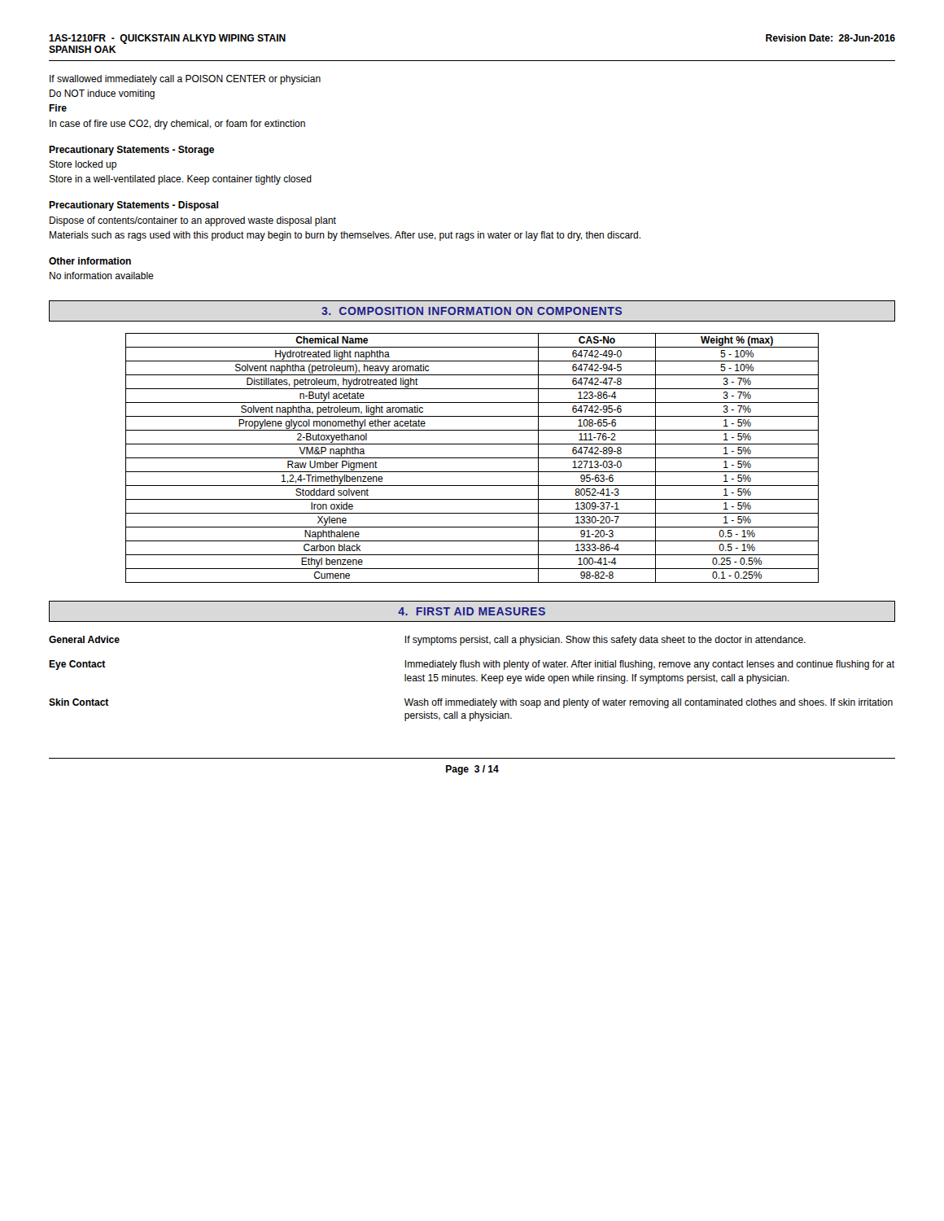1AS-1210FR - QUICKSTAIN ALKYD WIPING STAIN
SPANISH OAK
Revision Date: 28-Jun-2016
If swallowed immediately call a POISON CENTER or physician
Do NOT induce vomiting
Fire
In case of fire use CO2, dry chemical, or foam for extinction
Precautionary Statements - Storage
Store locked up
Store in a well-ventilated place. Keep container tightly closed
Precautionary Statements - Disposal
Dispose of contents/container to an approved waste disposal plant
Materials such as rags used with this product may begin to burn by themselves. After use, put rags in water or lay flat to dry, then discard.
Other information
No information available
3. COMPOSITION INFORMATION ON COMPONENTS
| Chemical Name | CAS-No | Weight % (max) |
| --- | --- | --- |
| Hydrotreated light naphtha | 64742-49-0 | 5 - 10% |
| Solvent naphtha (petroleum), heavy aromatic | 64742-94-5 | 5 - 10% |
| Distillates, petroleum, hydrotreated light | 64742-47-8 | 3 - 7% |
| n-Butyl acetate | 123-86-4 | 3 - 7% |
| Solvent naphtha, petroleum, light aromatic | 64742-95-6 | 3 - 7% |
| Propylene glycol monomethyl ether acetate | 108-65-6 | 1 - 5% |
| 2-Butoxyethanol | 111-76-2 | 1 - 5% |
| VM&P naphtha | 64742-89-8 | 1 - 5% |
| Raw Umber Pigment | 12713-03-0 | 1 - 5% |
| 1,2,4-Trimethylbenzene | 95-63-6 | 1 - 5% |
| Stoddard solvent | 8052-41-3 | 1 - 5% |
| Iron oxide | 1309-37-1 | 1 - 5% |
| Xylene | 1330-20-7 | 1 - 5% |
| Naphthalene | 91-20-3 | 0.5 - 1% |
| Carbon black | 1333-86-4 | 0.5 - 1% |
| Ethyl benzene | 100-41-4 | 0.25 - 0.5% |
| Cumene | 98-82-8 | 0.1 - 0.25% |
4. FIRST AID MEASURES
| General Advice | If symptoms persist, call a physician. Show this safety data sheet to the doctor in attendance. |
| Eye Contact | Immediately flush with plenty of water. After initial flushing, remove any contact lenses and continue flushing for at least 15 minutes. Keep eye wide open while rinsing. If symptoms persist, call a physician. |
| Skin Contact | Wash off immediately with soap and plenty of water removing all contaminated clothes and shoes. If skin irritation persists, call a physician. |
Page 3 / 14